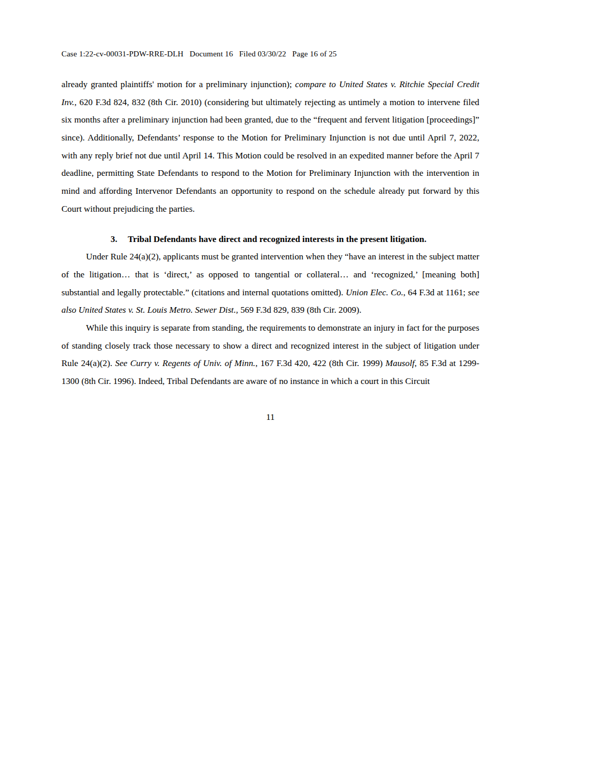Case 1:22-cv-00031-PDW-RRE-DLH Document 16 Filed 03/30/22 Page 16 of 25
already granted plaintiffs' motion for a preliminary injunction); compare to United States v. Ritchie Special Credit Inv., 620 F.3d 824, 832 (8th Cir. 2010) (considering but ultimately rejecting as untimely a motion to intervene filed six months after a preliminary injunction had been granted, due to the “frequent and fervent litigation [proceedings]” since). Additionally, Defendants’ response to the Motion for Preliminary Injunction is not due until April 7, 2022, with any reply brief not due until April 14. This Motion could be resolved in an expedited manner before the April 7 deadline, permitting State Defendants to respond to the Motion for Preliminary Injunction with the intervention in mind and affording Intervenor Defendants an opportunity to respond on the schedule already put forward by this Court without prejudicing the parties.
3. Tribal Defendants have direct and recognized interests in the present litigation.
Under Rule 24(a)(2), applicants must be granted intervention when they “have an interest in the subject matter of the litigation… that is ‘direct,’ as opposed to tangential or collateral… and ‘recognized,’ [meaning both] substantial and legally protectable.” (citations and internal quotations omitted). Union Elec. Co., 64 F.3d at 1161; see also United States v. St. Louis Metro. Sewer Dist., 569 F.3d 829, 839 (8th Cir. 2009).
While this inquiry is separate from standing, the requirements to demonstrate an injury in fact for the purposes of standing closely track those necessary to show a direct and recognized interest in the subject of litigation under Rule 24(a)(2). See Curry v. Regents of Univ. of Minn., 167 F.3d 420, 422 (8th Cir. 1999) Mausolf, 85 F.3d at 1299-1300 (8th Cir. 1996). Indeed, Tribal Defendants are aware of no instance in which a court in this Circuit
11